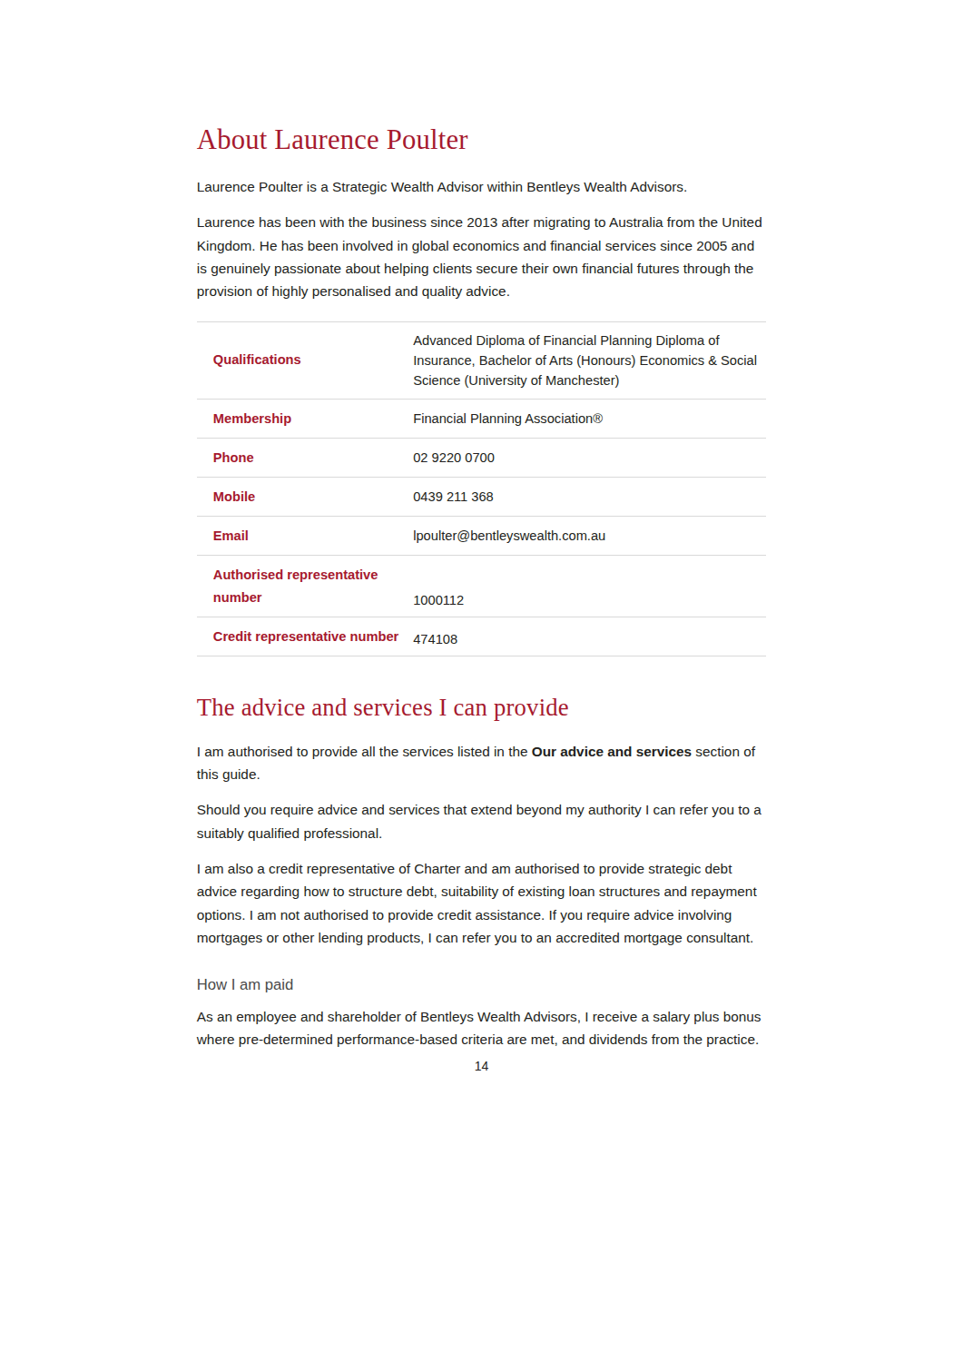About Laurence Poulter
Laurence Poulter is a Strategic Wealth Advisor within Bentleys Wealth Advisors.
Laurence has been with the business since 2013 after migrating to Australia from the United Kingdom. He has been involved in global economics and financial services since 2005 and is genuinely passionate about helping clients secure their own financial futures through the provision of highly personalised and quality advice.
| Qualifications | Advanced Diploma of Financial Planning Diploma of Insurance, Bachelor of Arts (Honours) Economics & Social Science (University of Manchester) |
| Membership | Financial Planning Association® |
| Phone | 02 9220 0700 |
| Mobile | 0439 211 368 |
| Email | lpoulter@bentleyswealth.com.au |
| Authorised representative number | 1000112 |
| Credit representative number | 474108 |
The advice and services I can provide
I am authorised to provide all the services listed in the Our advice and services section of this guide.
Should you require advice and services that extend beyond my authority I can refer you to a suitably qualified professional.
I am also a credit representative of Charter and am authorised to provide strategic debt advice regarding how to structure debt, suitability of existing loan structures and repayment options. I am not authorised to provide credit assistance. If you require advice involving mortgages or other lending products, I can refer you to an accredited mortgage consultant.
How I am paid
As an employee and shareholder of Bentleys Wealth Advisors, I receive a salary plus bonus where pre-determined performance-based criteria are met, and dividends from the practice.
14